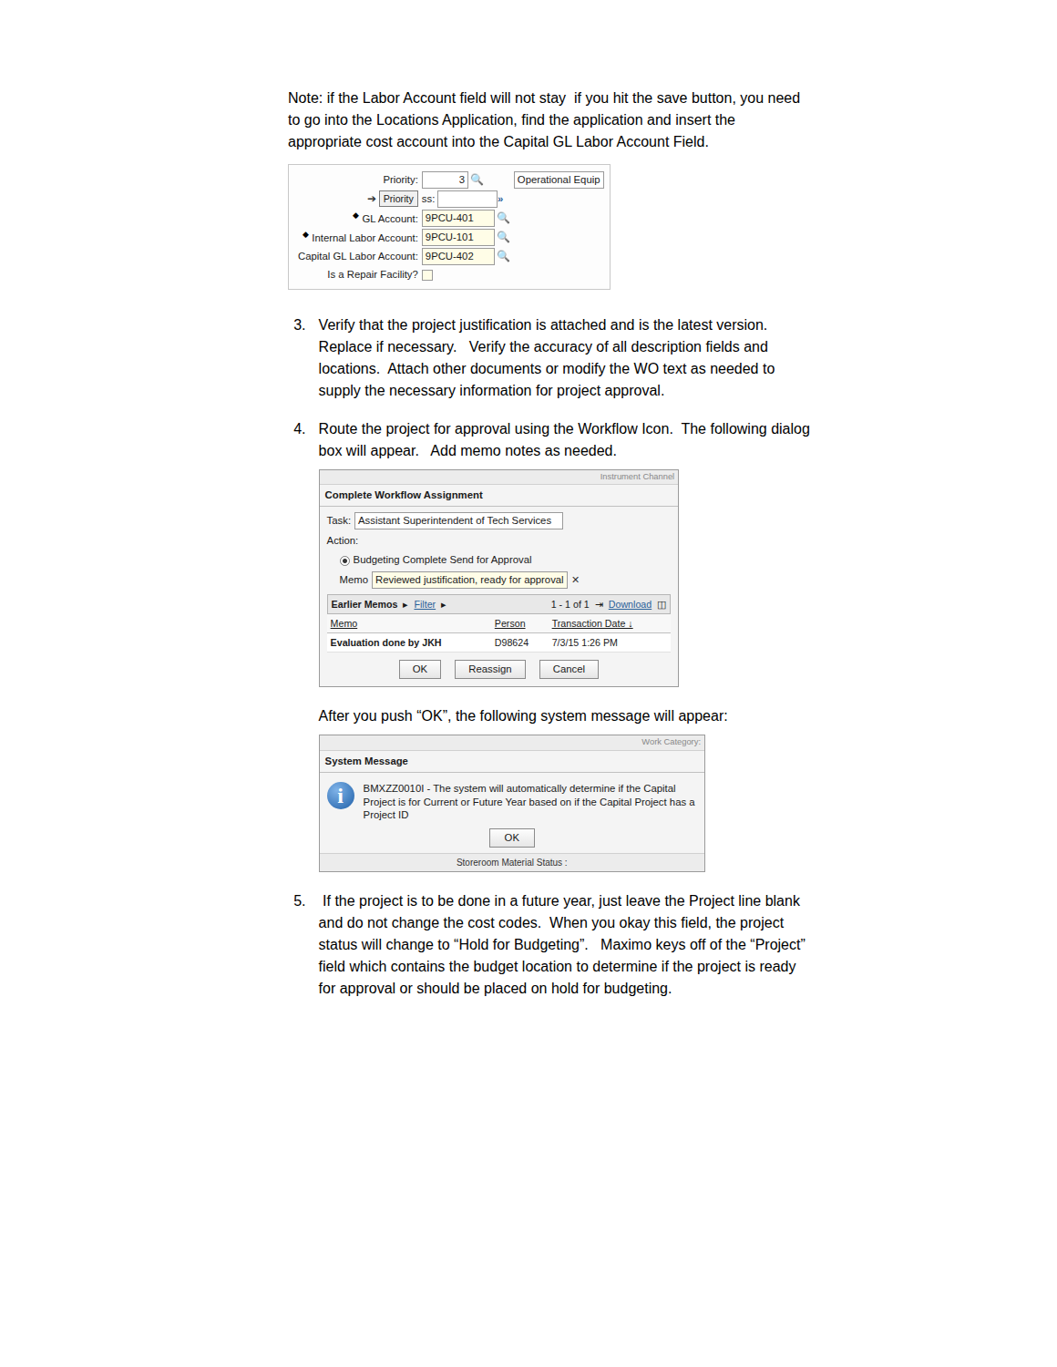Note: if the Labor Account field will not stay if you hit the save button, you need to go into the Locations Application, find the application and insert the appropriate cost account into the Capital GL Labor Account Field.
| Priority: | 3 🔍 | Operational Equip |
| ➔ Priority | ss: » | |
| ◆ GL Account: | 9PCU-401 🔍 | |
| ◆ Internal Labor Account: | 9PCU-101 🔍 | |
| Capital GL Labor Account: | 9PCU-402 🔍 | |
| Is a Repair Facility? | | |
Verify that the project justification is attached and is the latest version. Replace if necessary. Verify the accuracy of all description fields and locations. Attach other documents or modify the WO text as needed to supply the necessary information for project approval.
Route the project for approval using the Workflow Icon. The following dialog box will appear. Add memo notes as needed.
Instrument Channel
Complete Workflow Assignment
Task: Assistant Superintendent of Tech Services
Action:
Budgeting Complete Send for Approval
Memo Reviewed justification, ready for approval✕
Earlier Memos ▸ Filter ▸ 1 - 1 of 1 ⇥ Download ◫
| Memo | Person | Transaction Date ↓ |
| --- | --- | --- |
| Evaluation done by JKH | D98624 | 7/3/15 1:26 PM |
OK Reassign Cancel
After you push “OK”, the following system message will appear:
Work Category:
System Message
i
BMXZZ0010I - The system will automatically determine if the Capital Project is for Current or Future Year based on if the Capital Project has a Project ID
OK
Storeroom Material Status :
If the project is to be done in a future year, just leave the Project line blank and do not change the cost codes. When you okay this field, the project status will change to “Hold for Budgeting”. Maximo keys off of the “Project” field which contains the budget location to determine if the project is ready for approval or should be placed on hold for budgeting.